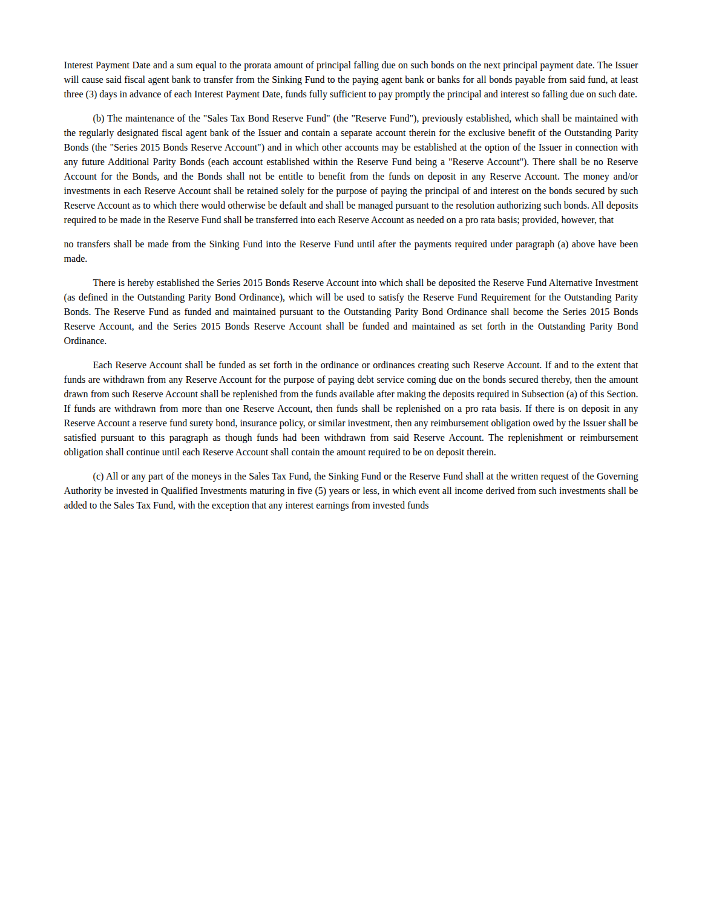Interest Payment Date and a sum equal to the prorata amount of principal falling due on such bonds on the next principal payment date. The Issuer will cause said fiscal agent bank to transfer from the Sinking Fund to the paying agent bank or banks for all bonds payable from said fund, at least three (3) days in advance of each Interest Payment Date, funds fully sufficient to pay promptly the principal and interest so falling due on such date.
(b) The maintenance of the "Sales Tax Bond Reserve Fund" (the "Reserve Fund"), previously established, which shall be maintained with the regularly designated fiscal agent bank of the Issuer and contain a separate account therein for the exclusive benefit of the Outstanding Parity Bonds (the "Series 2015 Bonds Reserve Account") and in which other accounts may be established at the option of the Issuer in connection with any future Additional Parity Bonds (each account established within the Reserve Fund being a "Reserve Account"). There shall be no Reserve Account for the Bonds, and the Bonds shall not be entitle to benefit from the funds on deposit in any Reserve Account. The money and/or investments in each Reserve Account shall be retained solely for the purpose of paying the principal of and interest on the bonds secured by such Reserve Account as to which there would otherwise be default and shall be managed pursuant to the resolution authorizing such bonds. All deposits required to be made in the Reserve Fund shall be transferred into each Reserve Account as needed on a pro rata basis; provided, however, that
no transfers shall be made from the Sinking Fund into the Reserve Fund until after the payments required under paragraph (a) above have been made.
There is hereby established the Series 2015 Bonds Reserve Account into which shall be deposited the Reserve Fund Alternative Investment (as defined in the Outstanding Parity Bond Ordinance), which will be used to satisfy the Reserve Fund Requirement for the Outstanding Parity Bonds. The Reserve Fund as funded and maintained pursuant to the Outstanding Parity Bond Ordinance shall become the Series 2015 Bonds Reserve Account, and the Series 2015 Bonds Reserve Account shall be funded and maintained as set forth in the Outstanding Parity Bond Ordinance.
Each Reserve Account shall be funded as set forth in the ordinance or ordinances creating such Reserve Account. If and to the extent that funds are withdrawn from any Reserve Account for the purpose of paying debt service coming due on the bonds secured thereby, then the amount drawn from such Reserve Account shall be replenished from the funds available after making the deposits required in Subsection (a) of this Section. If funds are withdrawn from more than one Reserve Account, then funds shall be replenished on a pro rata basis. If there is on deposit in any Reserve Account a reserve fund surety bond, insurance policy, or similar investment, then any reimbursement obligation owed by the Issuer shall be satisfied pursuant to this paragraph as though funds had been withdrawn from said Reserve Account. The replenishment or reimbursement obligation shall continue until each Reserve Account shall contain the amount required to be on deposit therein.
(c) All or any part of the moneys in the Sales Tax Fund, the Sinking Fund or the Reserve Fund shall at the written request of the Governing Authority be invested in Qualified Investments maturing in five (5) years or less, in which event all income derived from such investments shall be added to the Sales Tax Fund, with the exception that any interest earnings from invested funds